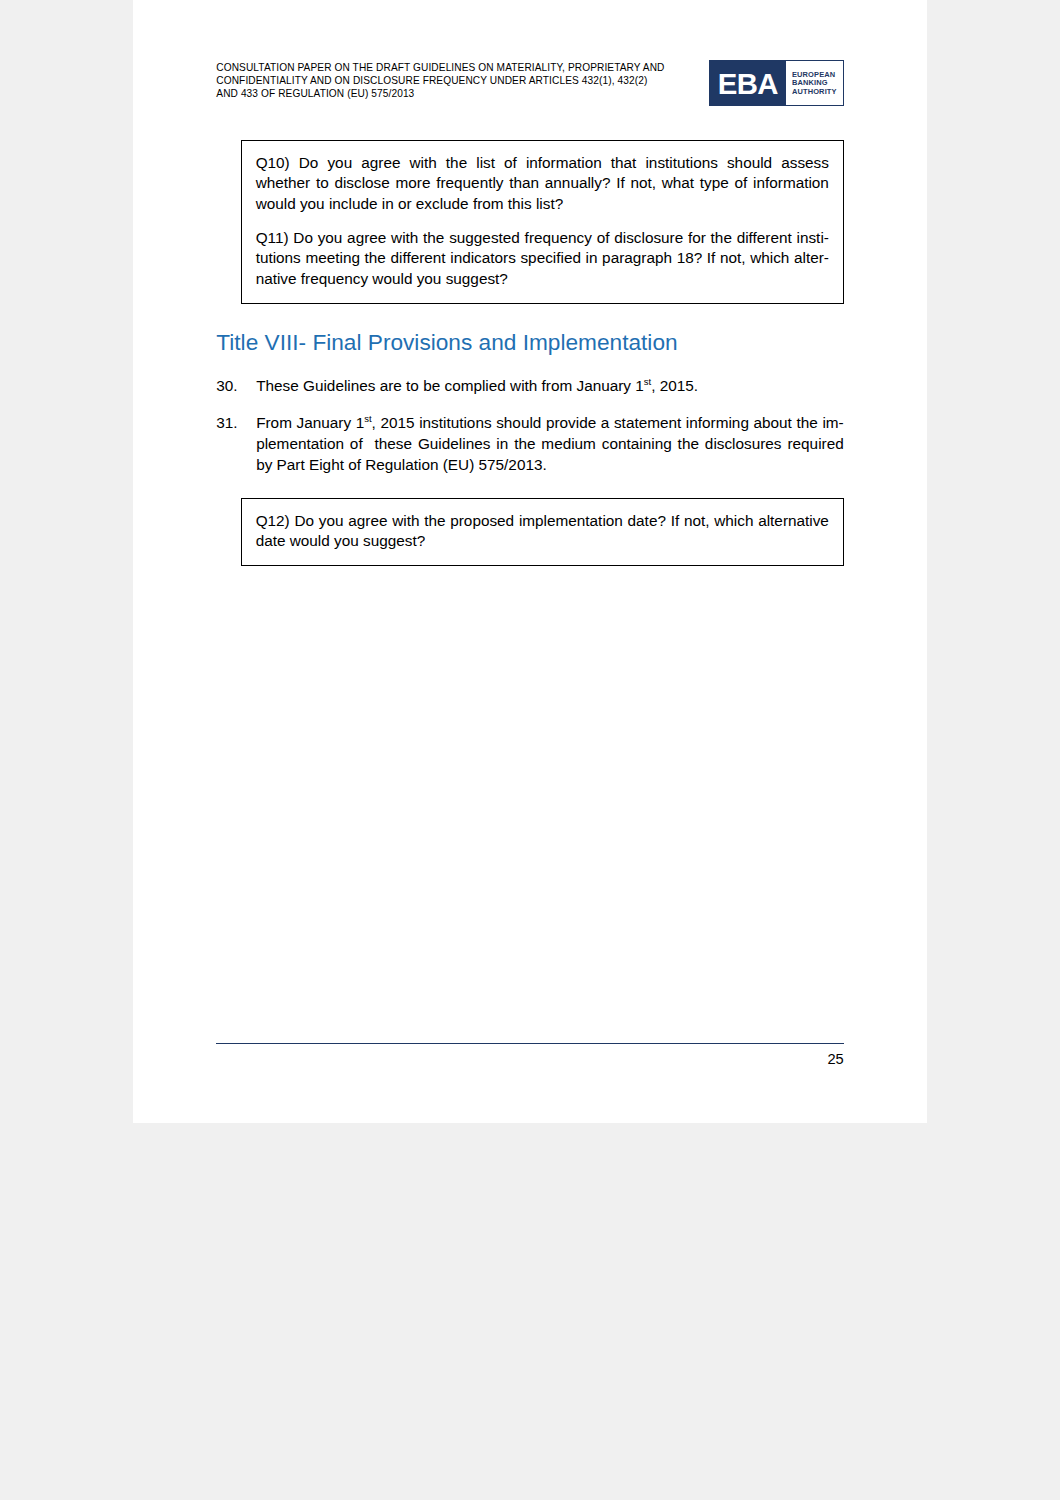Consultation paper on the draft guidelines on materiality, proprietary and confidentiality and on disclosure frequency under Articles 432(1), 432(2) and 433 of Regulation (EU) 575/2013
EBA
European Banking Authority
Q10) Do you agree with the list of information that institutions should assess whether to disclose more frequently than annually? If not, what type of information would you include in or exclude from this list?
Q11) Do you agree with the suggested frequency of disclosure for the different institutions meeting the different indicators specified in paragraph 18? If not, which alternative frequency would you suggest?
Title VIII- Final Provisions and Implementation
These Guidelines are to be complied with from January 1st, 2015.
From January 1st, 2015 institutions should provide a statement informing about the implementation of these Guidelines in the medium containing the disclosures required by Part Eight of Regulation (EU) 575/2013.
Q12) Do you agree with the proposed implementation date? If not, which alternative date would you suggest?
25